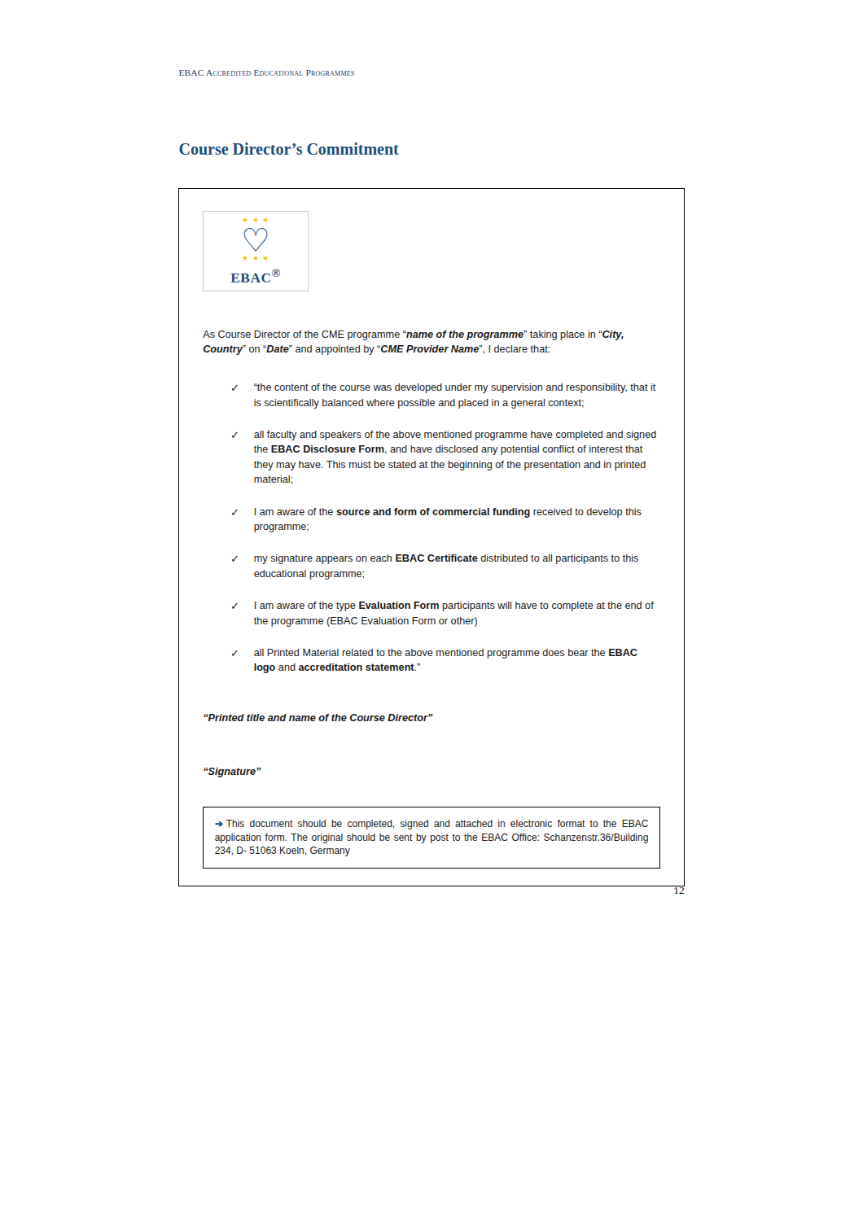EBAC Accredited Educational Programmes
Course Director’s Commitment
★ ★ ★
♡
★ ★ ★
EBAC®
As Course Director of the CME programme “name of the programme” taking place in “City, Country” on “Date” and appointed by “CME Provider Name”, I declare that:
“the content of the course was developed under my supervision and responsibility, that it is scientifically balanced where possible and placed in a general context;
all faculty and speakers of the above mentioned programme have completed and signed the EBAC Disclosure Form, and have disclosed any potential conflict of interest that they may have. This must be stated at the beginning of the presentation and in printed material;
I am aware of the source and form of commercial funding received to develop this programme;
my signature appears on each EBAC Certificate distributed to all participants to this educational programme;
I am aware of the type Evaluation Form participants will have to complete at the end of the programme (EBAC Evaluation Form or other)
all Printed Material related to the above mentioned programme does bear the EBAC logo and accreditation statement.”
“Printed title and name of the Course Director”
“Signature”
➔This document should be completed, signed and attached in electronic format to the EBAC application form. The original should be sent by post to the EBAC Office: Schanzenstr.36/Building 234, D- 51063 Koeln, Germany
12